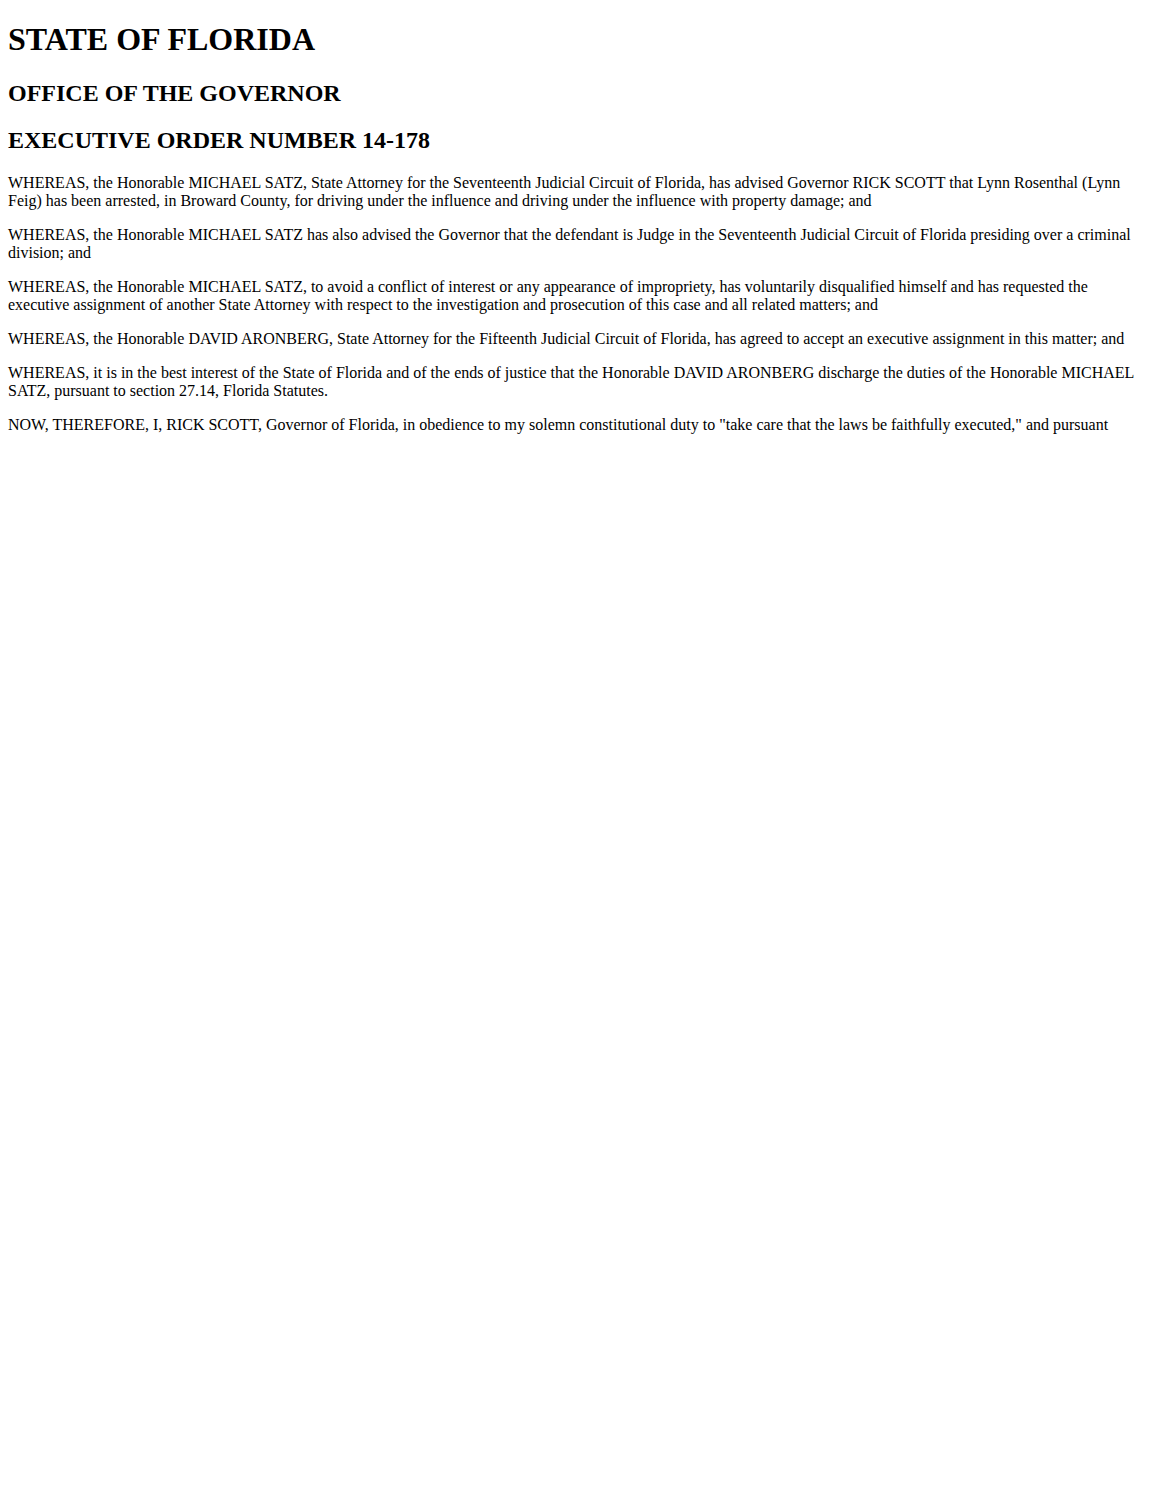STATE OF FLORIDA
OFFICE OF THE GOVERNOR
EXECUTIVE ORDER NUMBER 14-178
WHEREAS, the Honorable MICHAEL SATZ, State Attorney for the Seventeenth Judicial Circuit of Florida, has advised Governor RICK SCOTT that Lynn Rosenthal (Lynn Feig) has been arrested, in Broward County, for driving under the influence and driving under the influence with property damage; and
WHEREAS, the Honorable MICHAEL SATZ has also advised the Governor that the defendant is Judge in the Seventeenth Judicial Circuit of Florida presiding over a criminal division; and
WHEREAS, the Honorable MICHAEL SATZ, to avoid a conflict of interest or any appearance of impropriety, has voluntarily disqualified himself and has requested the executive assignment of another State Attorney with respect to the investigation and prosecution of this case and all related matters; and
WHEREAS, the Honorable DAVID ARONBERG, State Attorney for the Fifteenth Judicial Circuit of Florida, has agreed to accept an executive assignment in this matter; and
WHEREAS, it is in the best interest of the State of Florida and of the ends of justice that the Honorable DAVID ARONBERG discharge the duties of the Honorable MICHAEL SATZ, pursuant to section 27.14, Florida Statutes.
NOW, THEREFORE, I, RICK SCOTT, Governor of Florida, in obedience to my solemn constitutional duty to "take care that the laws be faithfully executed," and pursuant